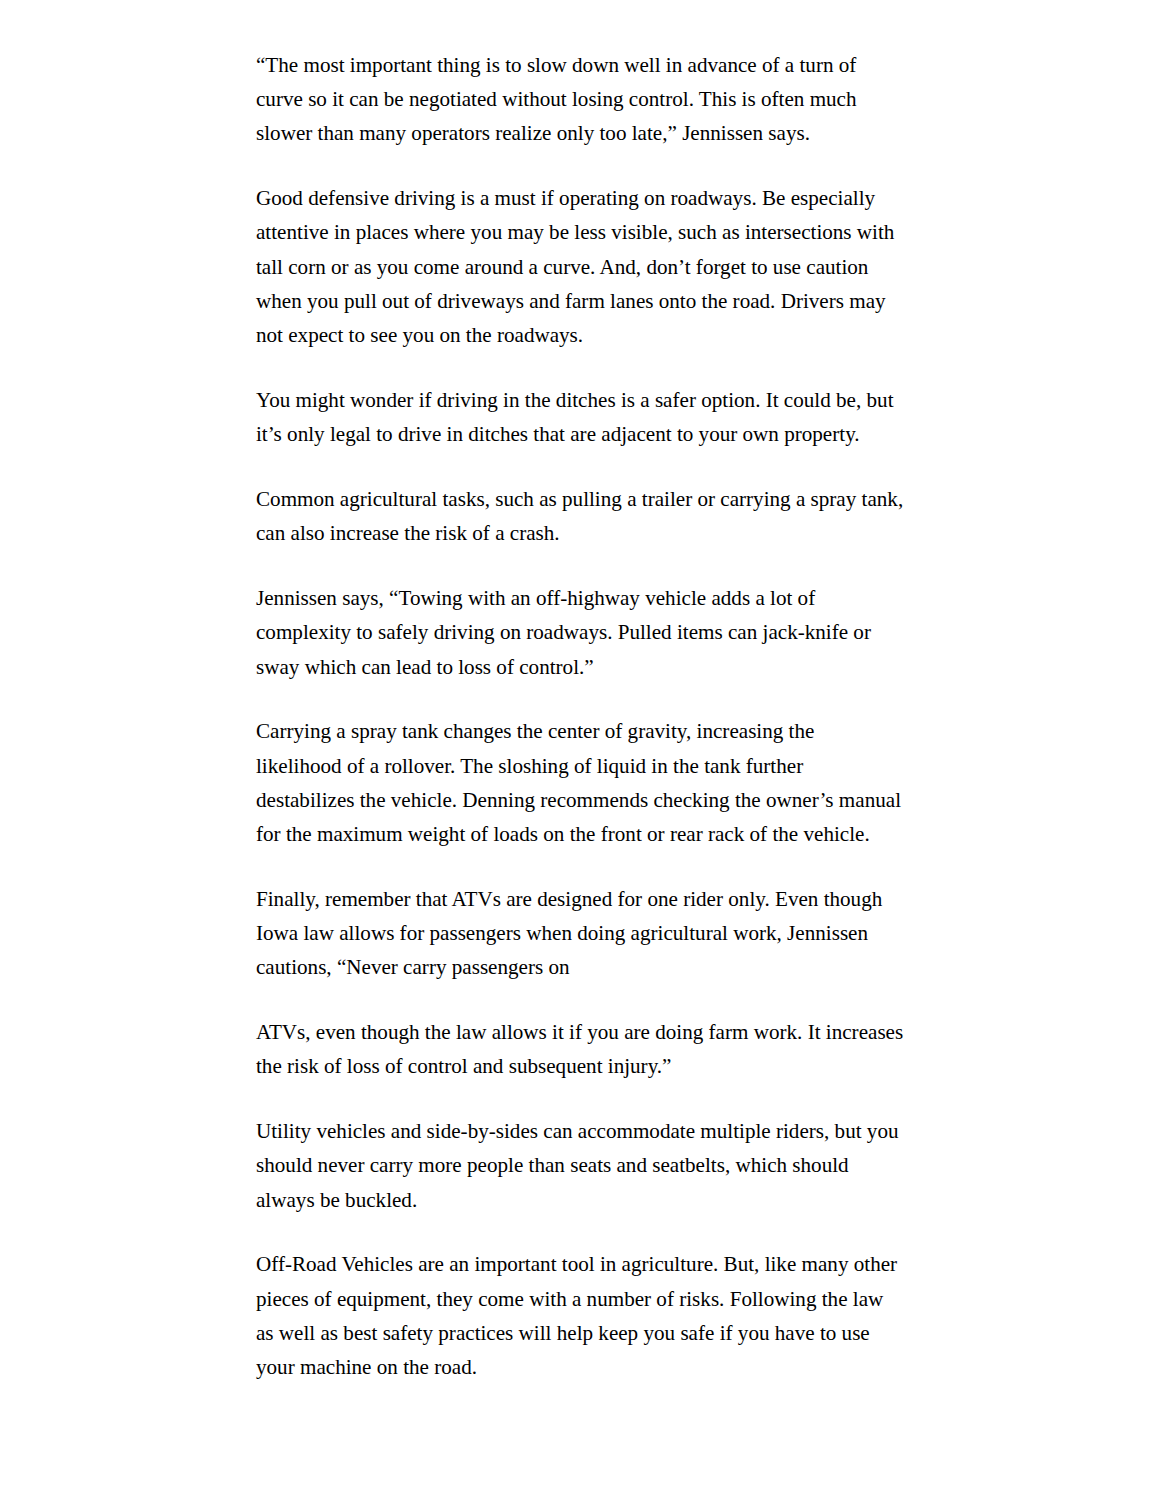“The most important thing is to slow down well in advance of a turn of curve so it can be negotiated without losing control. This is often much slower than many operators realize only too late,” Jennissen says.
Good defensive driving is a must if operating on roadways. Be especially attentive in places where you may be less visible, such as intersections with tall corn or as you come around a curve. And, don’t forget to use caution when you pull out of driveways and farm lanes onto the road. Drivers may not expect to see you on the roadways.
You might wonder if driving in the ditches is a safer option. It could be, but it’s only legal to drive in ditches that are adjacent to your own property.
Common agricultural tasks, such as pulling a trailer or carrying a spray tank, can also increase the risk of a crash.
Jennissen says, “Towing with an off-highway vehicle adds a lot of complexity to safely driving on roadways. Pulled items can jack-knife or sway which can lead to loss of control.”
Carrying a spray tank changes the center of gravity, increasing the likelihood of a rollover. The sloshing of liquid in the tank further destabilizes the vehicle. Denning recommends checking the owner’s manual for the maximum weight of loads on the front or rear rack of the vehicle.
Finally, remember that ATVs are designed for one rider only. Even though Iowa law allows for passengers when doing agricultural work, Jennissen cautions, “Never carry passengers on
ATVs, even though the law allows it if you are doing farm work. It increases the risk of loss of control and subsequent injury.”
Utility vehicles and side-by-sides can accommodate multiple riders, but you should never carry more people than seats and seatbelts, which should always be buckled.
Off-Road Vehicles are an important tool in agriculture. But, like many other pieces of equipment, they come with a number of risks. Following the law as well as best safety practices will help keep you safe if you have to use your machine on the road.